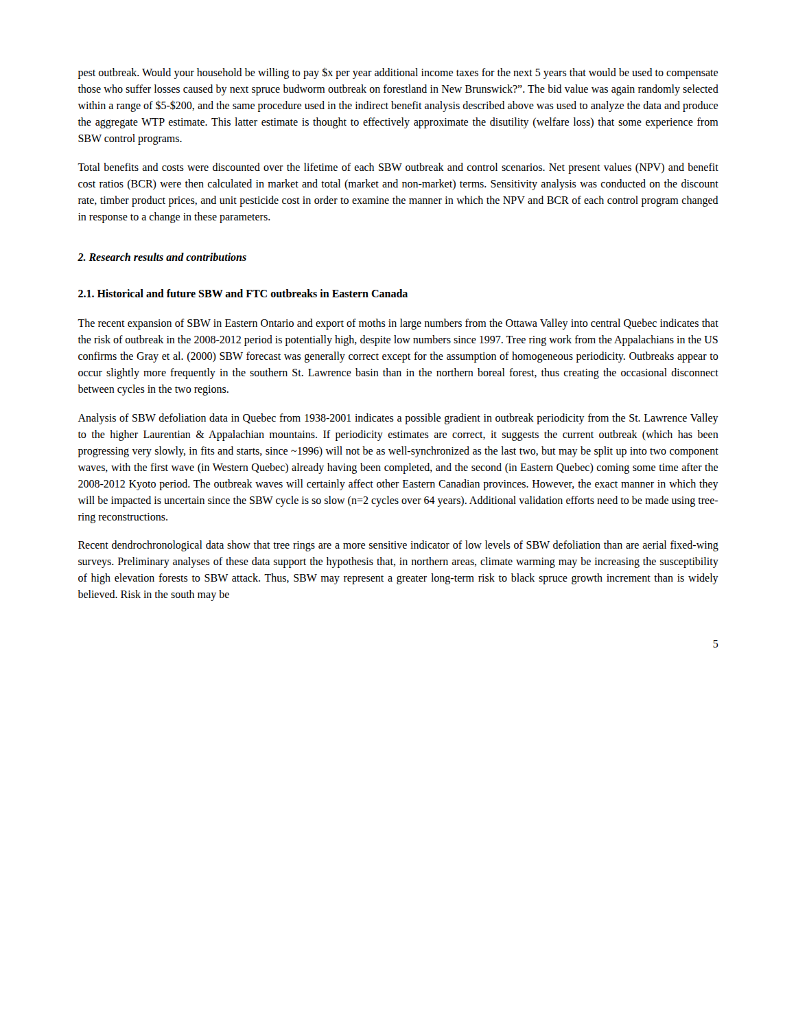pest outbreak. Would your household be willing to pay $x per year additional income taxes for the next 5 years that would be used to compensate those who suffer losses caused by next spruce budworm outbreak on forestland in New Brunswick?”. The bid value was again randomly selected within a range of $5-$200, and the same procedure used in the indirect benefit analysis described above was used to analyze the data and produce the aggregate WTP estimate. This latter estimate is thought to effectively approximate the disutility (welfare loss) that some experience from SBW control programs.
Total benefits and costs were discounted over the lifetime of each SBW outbreak and control scenarios. Net present values (NPV) and benefit cost ratios (BCR) were then calculated in market and total (market and non-market) terms. Sensitivity analysis was conducted on the discount rate, timber product prices, and unit pesticide cost in order to examine the manner in which the NPV and BCR of each control program changed in response to a change in these parameters.
2. Research results and contributions
2.1. Historical and future SBW and FTC outbreaks in Eastern Canada
The recent expansion of SBW in Eastern Ontario and export of moths in large numbers from the Ottawa Valley into central Quebec indicates that the risk of outbreak in the 2008-2012 period is potentially high, despite low numbers since 1997. Tree ring work from the Appalachians in the US confirms the Gray et al. (2000) SBW forecast was generally correct except for the assumption of homogeneous periodicity. Outbreaks appear to occur slightly more frequently in the southern St. Lawrence basin than in the northern boreal forest, thus creating the occasional disconnect between cycles in the two regions.
Analysis of SBW defoliation data in Quebec from 1938-2001 indicates a possible gradient in outbreak periodicity from the St. Lawrence Valley to the higher Laurentian & Appalachian mountains. If periodicity estimates are correct, it suggests the current outbreak (which has been progressing very slowly, in fits and starts, since ~1996) will not be as well-synchronized as the last two, but may be split up into two component waves, with the first wave (in Western Quebec) already having been completed, and the second (in Eastern Quebec) coming some time after the 2008-2012 Kyoto period. The outbreak waves will certainly affect other Eastern Canadian provinces. However, the exact manner in which they will be impacted is uncertain since the SBW cycle is so slow (n=2 cycles over 64 years). Additional validation efforts need to be made using tree-ring reconstructions.
Recent dendrochronological data show that tree rings are a more sensitive indicator of low levels of SBW defoliation than are aerial fixed-wing surveys. Preliminary analyses of these data support the hypothesis that, in northern areas, climate warming may be increasing the susceptibility of high elevation forests to SBW attack. Thus, SBW may represent a greater long-term risk to black spruce growth increment than is widely believed. Risk in the south may be
5